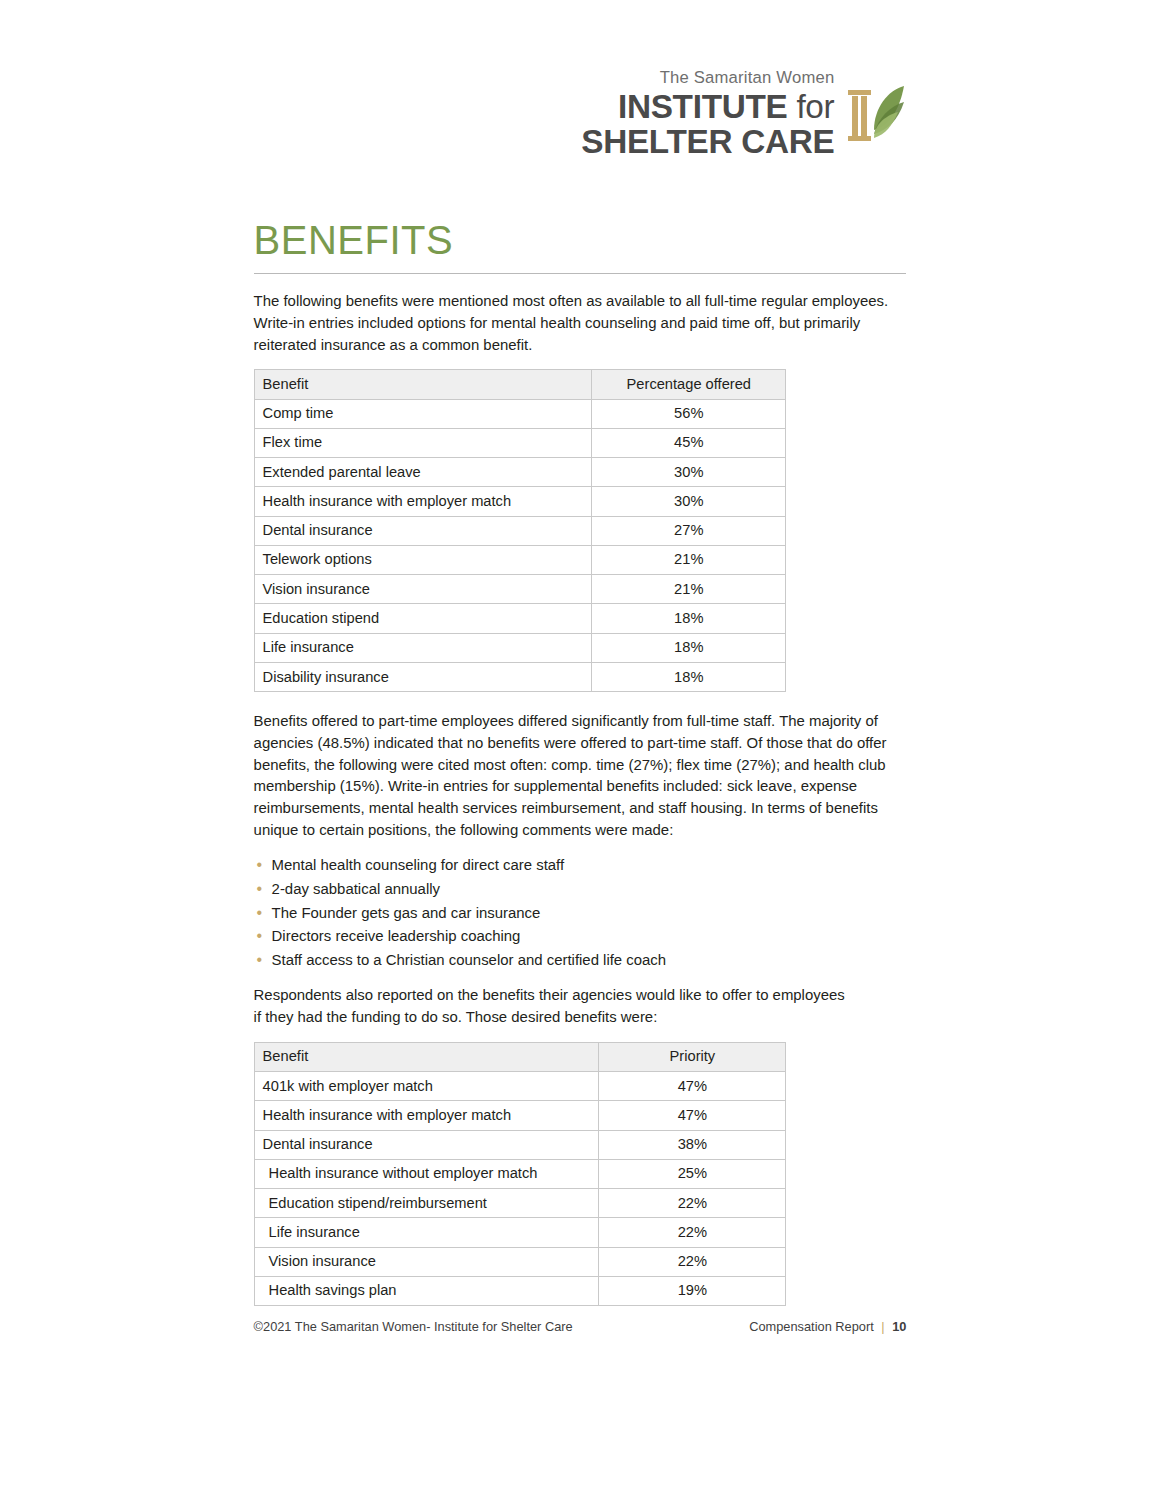The Samaritan Women INSTITUTE for SHELTER CARE
Logo mark
BENEFITS
The following benefits were mentioned most often as available to all full-time regular employees. Write-in entries included options for mental health counseling and paid time off, but primarily reiterated insurance as a common benefit.
| Benefit | Percentage offered |
| --- | --- |
| Comp time | 56% |
| Flex time | 45% |
| Extended parental leave | 30% |
| Health insurance with employer match | 30% |
| Dental insurance | 27% |
| Telework options | 21% |
| Vision insurance | 21% |
| Education stipend | 18% |
| Life insurance | 18% |
| Disability insurance | 18% |
Benefits offered to part-time employees differed significantly from full-time staff. The majority of agencies (48.5%) indicated that no benefits were offered to part-time staff. Of those that do offer benefits, the following were cited most often: comp. time (27%); flex time (27%); and health club membership (15%). Write-in entries for supplemental benefits included: sick leave, expense reimbursements, mental health services reimbursement, and staff housing. In terms of benefits unique to certain positions, the following comments were made:
Mental health counseling for direct care staff
2-day sabbatical annually
The Founder gets gas and car insurance
Directors receive leadership coaching
Staff access to a Christian counselor and certified life coach
Respondents also reported on the benefits their agencies would like to offer to employees
if they had the funding to do so. Those desired benefits were:
| Benefit | Priority |
| --- | --- |
| 401k with employer match | 47% |
| Health insurance with employer match | 47% |
| Dental insurance | 38% |
| Health insurance without employer match | 25% |
| Education stipend/reimbursement | 22% |
| Life insurance | 22% |
| Vision insurance | 22% |
| Health savings plan | 19% |
©2021 The Samaritan Women- Institute for Shelter Care
Compensation Report | 10